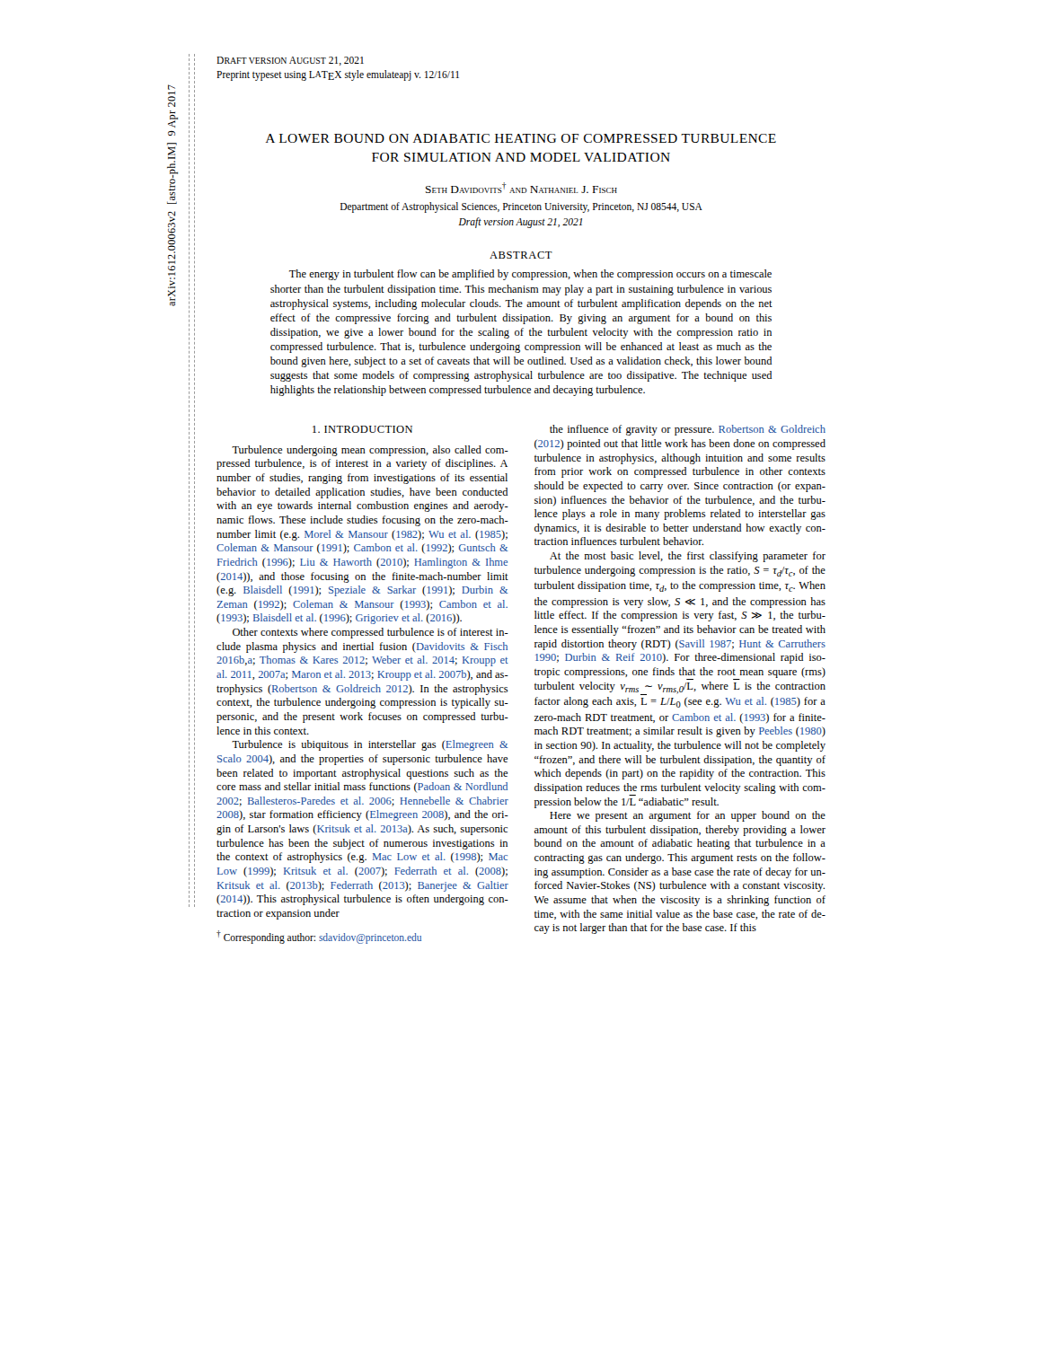arXiv:1612.00063v2 [astro-ph.IM] 9 Apr 2017
DRAFT VERSION AUGUST 21, 2021
Preprint typeset using LATEX style emulateapj v. 12/16/11
A lower bound on adiabatic heating of compressed turbulence
for simulation and model validation
Seth Davidovits† and Nathaniel J. Fisch
Department of Astrophysical Sciences, Princeton University, Princeton, NJ 08544, USA
Draft version August 21, 2021
ABSTRACT
The energy in turbulent flow can be amplified by compression, when the compression occurs on a timescale shorter than the turbulent dissipation time. This mechanism may play a part in sustaining turbulence in various astrophysical systems, including molecular clouds. The amount of turbulent amplification depends on the net effect of the compressive forcing and turbulent dissipation. By giving an argument for a bound on this dissipation, we give a lower bound for the scaling of the turbulent velocity with the compression ratio in compressed turbulence. That is, turbulence undergoing compression will be enhanced at least as much as the bound given here, subject to a set of caveats that will be outlined. Used as a validation check, this lower bound suggests that some models of compressing astrophysical turbulence are too dissipative. The technique used highlights the relationship between compressed turbulence and decaying turbulence.
1. INTRODUCTION
Turbulence undergoing mean compression, also called compressed turbulence, is of interest in a variety of disciplines. A number of studies, ranging from investigations of its essential behavior to detailed application studies, have been conducted with an eye towards internal combustion engines and aerodynamic flows. These include studies focusing on the zero-mach-number limit (e.g. Morel & Mansour (1982); Wu et al. (1985); Coleman & Mansour (1991); Cambon et al. (1992); Guntsch & Friedrich (1996); Liu & Haworth (2010); Hamlington & Ihme (2014)), and those focusing on the finite-mach-number limit (e.g. Blaisdell (1991); Speziale & Sarkar (1991); Durbin & Zeman (1992); Coleman & Mansour (1993); Cambon et al. (1993); Blaisdell et al. (1996); Grigoriev et al. (2016)).
Other contexts where compressed turbulence is of interest include plasma physics and inertial fusion (Davidovits & Fisch 2016b,a; Thomas & Kares 2012; Weber et al. 2014; Kroupp et al. 2011, 2007a; Maron et al. 2013; Kroupp et al. 2007b), and astrophysics (Robertson & Goldreich 2012). In the astrophysics context, the turbulence undergoing compression is typically supersonic, and the present work focuses on compressed turbulence in this context.
Turbulence is ubiquitous in interstellar gas (Elmegreen & Scalo 2004), and the properties of supersonic turbulence have been related to important astrophysical questions such as the core mass and stellar initial mass functions (Padoan & Nordlund 2002; Ballesteros-Paredes et al. 2006; Hennebelle & Chabrier 2008), star formation efficiency (Elmegreen 2008), and the origin of Larson's laws (Kritsuk et al. 2013a). As such, supersonic turbulence has been the subject of numerous investigations in the context of astrophysics (e.g. Mac Low et al. (1998); Mac Low (1999); Kritsuk et al. (2007); Federrath et al. (2008); Kritsuk et al. (2013b); Federrath (2013); Banerjee & Galtier (2014)). This astrophysical turbulence is often undergoing contraction or expansion under
† Corresponding author: sdavidov@princeton.edu
the influence of gravity or pressure. Robertson & Goldreich (2012) pointed out that little work has been done on compressed turbulence in astrophysics, although intuition and some results from prior work on compressed turbulence in other contexts should be expected to carry over. Since contraction (or expansion) influences the behavior of the turbulence, and the turbulence plays a role in many problems related to interstellar gas dynamics, it is desirable to better understand how exactly contraction influences turbulent behavior.
At the most basic level, the first classifying parameter for turbulence undergoing compression is the ratio, S = τd/τc, of the turbulent dissipation time, τd, to the compression time, τc. When the compression is very slow, S ≪ 1, and the compression has little effect. If the compression is very fast, S ≫ 1, the turbulence is essentially “frozen” and its behavior can be treated with rapid distortion theory (RDT) (Savill 1987; Hunt & Carruthers 1990; Durbin & Reif 2010). For three-dimensional rapid isotropic compressions, one finds that the root mean square (rms) turbulent velocity vrms ∼ vrms,0/L, where L is the contraction factor along each axis, L = L/L0 (see e.g. Wu et al. (1985) for a zero-mach RDT treatment, or Cambon et al. (1993) for a finite-mach RDT treatment; a similar result is given by Peebles (1980) in section 90). In actuality, the turbulence will not be completely “frozen”, and there will be turbulent dissipation, the quantity of which depends (in part) on the rapidity of the contraction. This dissipation reduces the rms turbulent velocity scaling with compression below the 1/L “adiabatic” result.
Here we present an argument for an upper bound on the amount of this turbulent dissipation, thereby providing a lower bound on the amount of adiabatic heating that turbulence in a contracting gas can undergo. This argument rests on the following assumption. Consider as a base case the rate of decay for unforced Navier-Stokes (NS) turbulence with a constant viscosity. We assume that when the viscosity is a shrinking function of time, with the same initial value as the base case, the rate of decay is not larger than that for the base case. If this